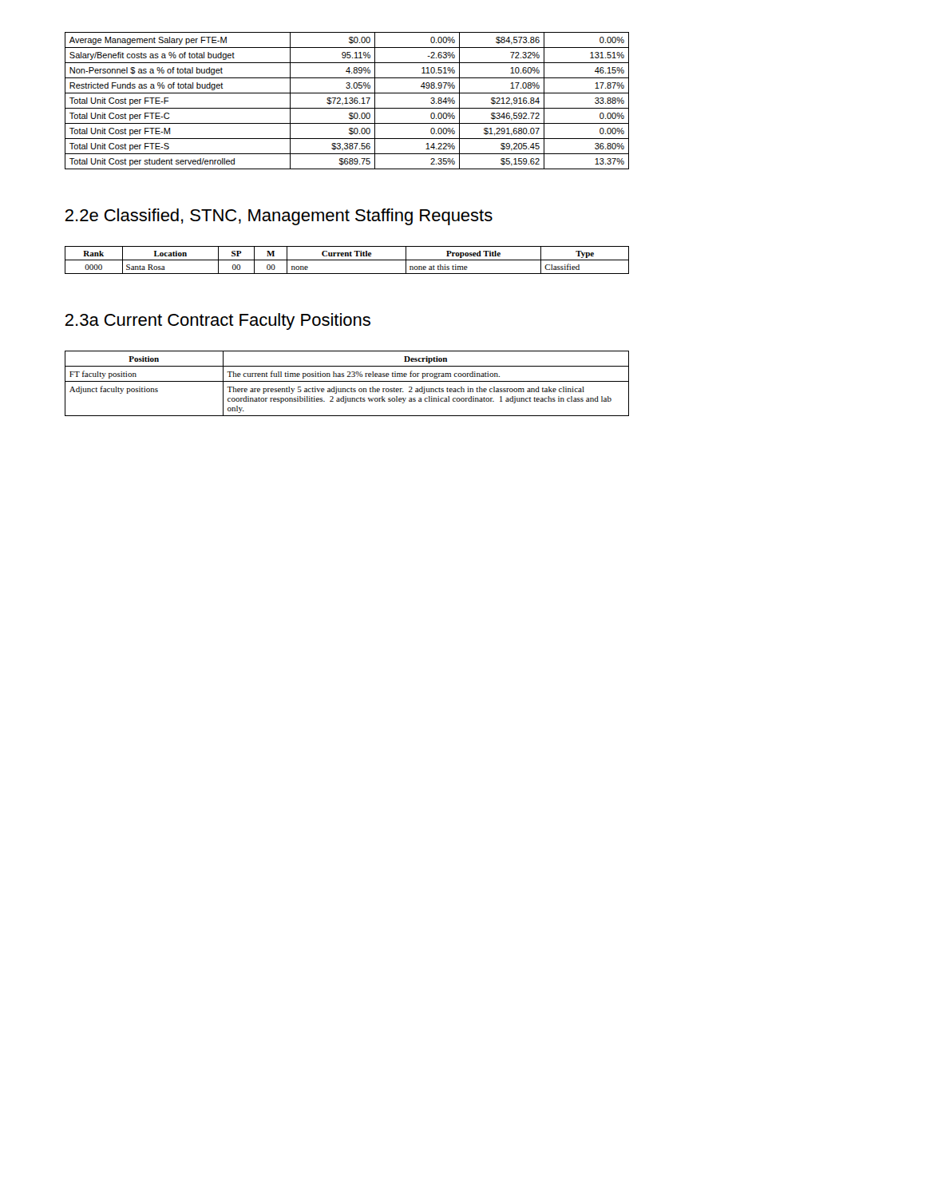| Average Management Salary per FTE-M | $0.00 | 0.00% | $84,573.86 | 0.00% |
| Salary/Benefit costs as a % of total budget | 95.11% | -2.63% | 72.32% | 131.51% |
| Non-Personnel $ as a % of total budget | 4.89% | 110.51% | 10.60% | 46.15% |
| Restricted Funds as a % of total budget | 3.05% | 498.97% | 17.08% | 17.87% |
| Total Unit Cost per FTE-F | $72,136.17 | 3.84% | $212,916.84 | 33.88% |
| Total Unit Cost per FTE-C | $0.00 | 0.00% | $346,592.72 | 0.00% |
| Total Unit Cost per FTE-M | $0.00 | 0.00% | $1,291,680.07 | 0.00% |
| Total Unit Cost per FTE-S | $3,387.56 | 14.22% | $9,205.45 | 36.80% |
| Total Unit Cost per student served/enrolled | $689.75 | 2.35% | $5,159.62 | 13.37% |
2.2e Classified, STNC, Management Staffing Requests
| Rank | Location | SP | M | Current Title | Proposed Title | Type |
| --- | --- | --- | --- | --- | --- | --- |
| 0000 | Santa Rosa | 00 | 00 | none | none at this time | Classified |
2.3a Current Contract Faculty Positions
| Position | Description |
| --- | --- |
| FT faculty position | The current full time position has 23% release time for program coordination. |
| Adjunct faculty positions | There are presently 5 active adjuncts on the roster. 2 adjuncts teach in the classroom and take clinical coordinator responsibilities. 2 adjuncts work soley as a clinical coordinator. 1 adjunct teachs in class and lab only. |